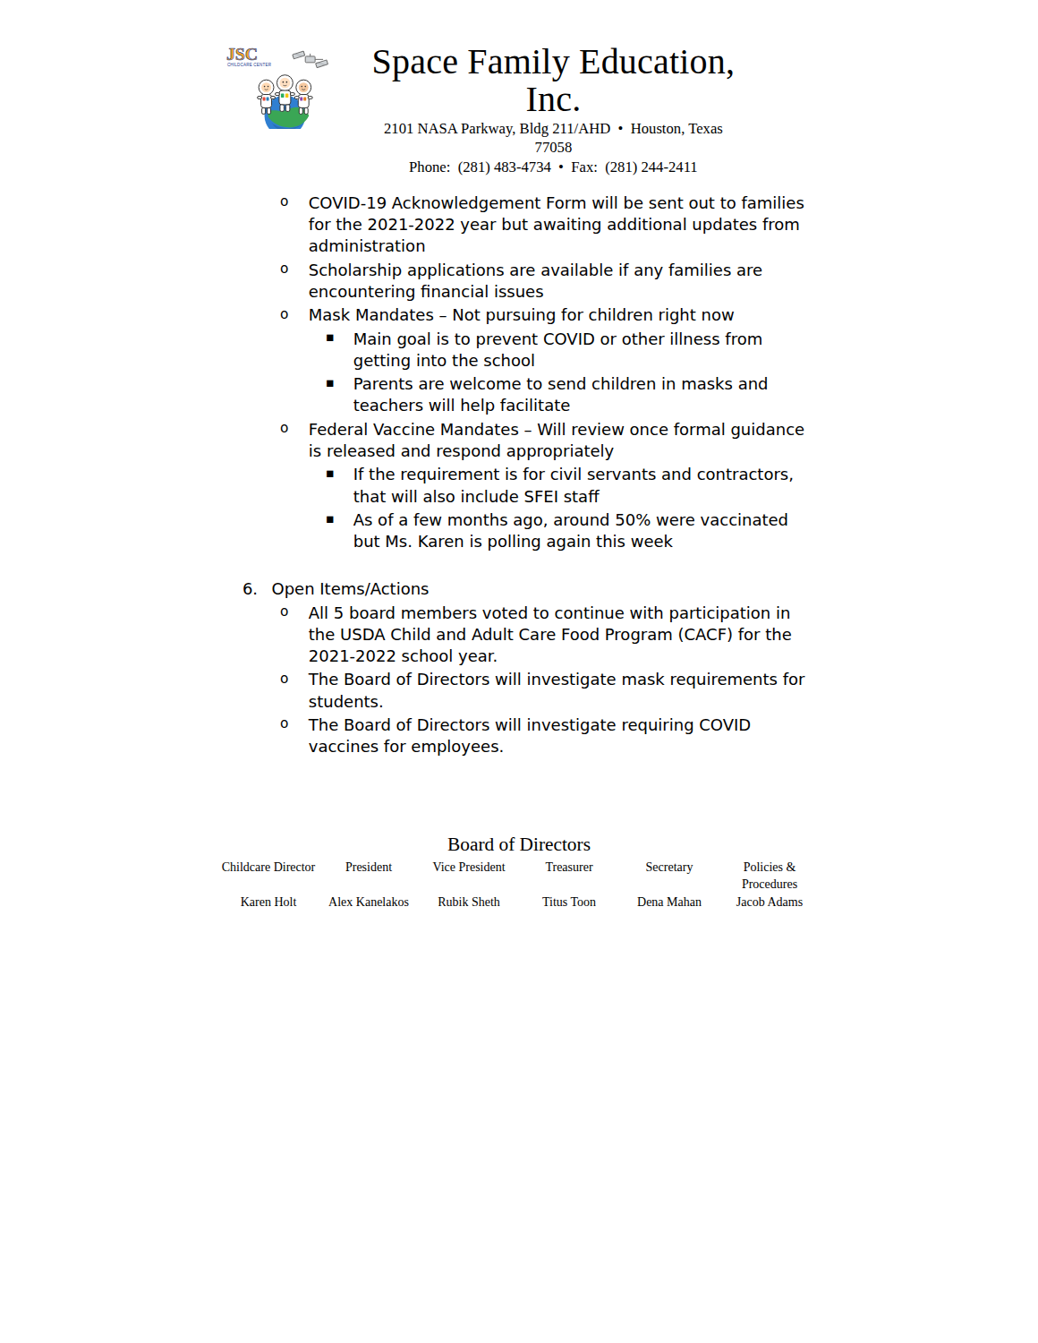JSC CHILDCARE CENTER
Space Family Education, Inc.
2101 NASA Parkway, Bldg 211/AHD • Houston, Texas 77058
Phone: (281) 483-4734 • Fax: (281) 244-2411
COVID-19 Acknowledgement Form will be sent out to families for the 2021-2022 year but awaiting additional updates from administration
Scholarship applications are available if any families are encountering financial issues
Mask Mandates – Not pursuing for children right now
Main goal is to prevent COVID or other illness from getting into the school
Parents are welcome to send children in masks and teachers will help facilitate
Federal Vaccine Mandates – Will review once formal guidance is released and respond appropriately
If the requirement is for civil servants and contractors, that will also include SFEI staff
As of a few months ago, around 50% were vaccinated but Ms. Karen is polling again this week
6. Open Items/Actions
All 5 board members voted to continue with participation in the USDA Child and Adult Care Food Program (CACF) for the 2021-2022 school year.
The Board of Directors will investigate mask requirements for students.
The Board of Directors will investigate requiring COVID vaccines for employees.
Board of Directors
| Childcare Director | President | Vice President | Treasurer | Secretary | Policies & Procedures |
| Karen Holt | Alex Kanelakos | Rubik Sheth | Titus Toon | Dena Mahan | Jacob Adams |